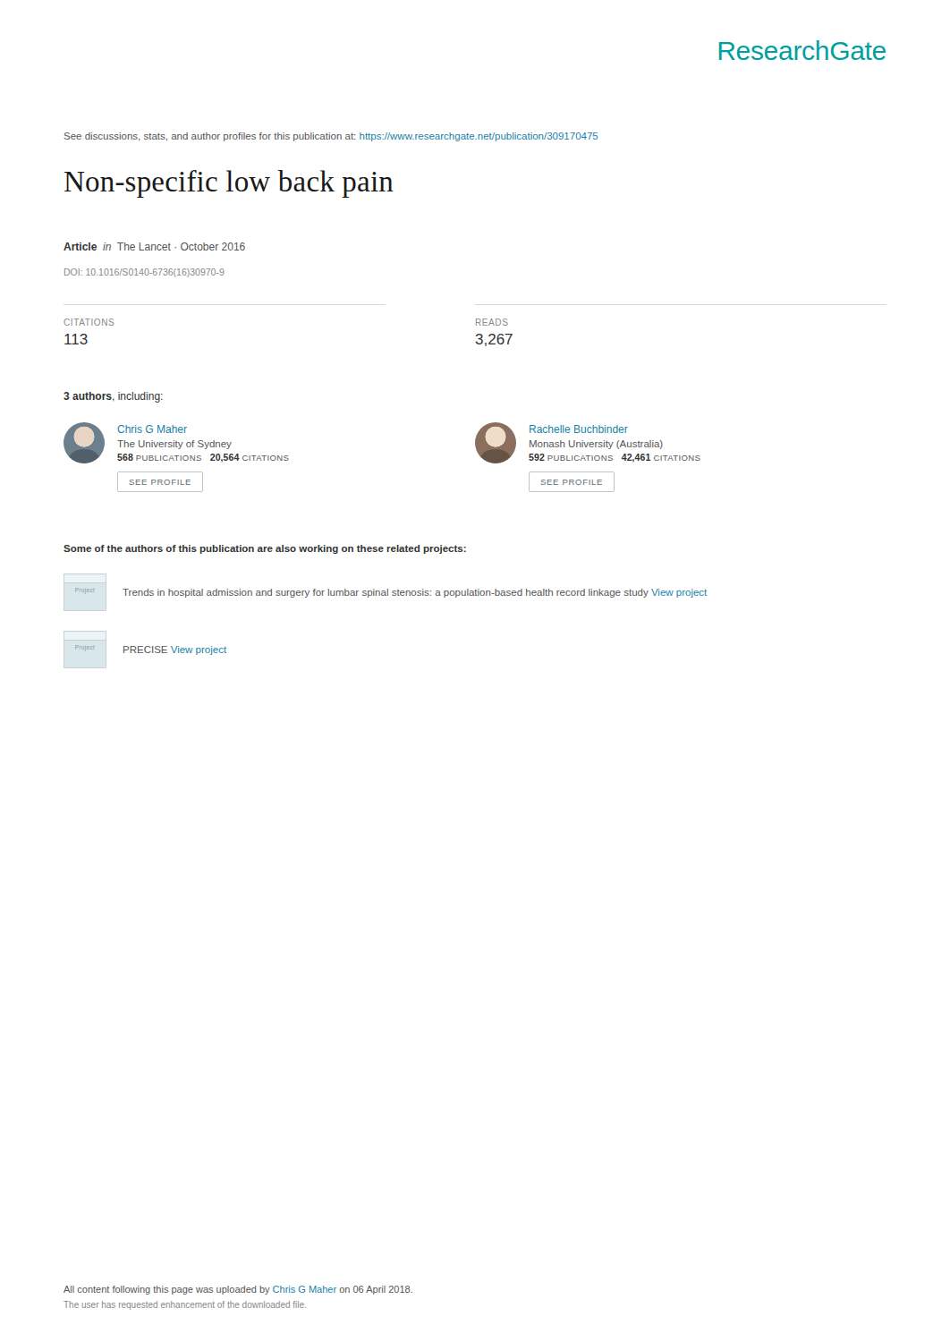ResearchGate
See discussions, stats, and author profiles for this publication at: https://www.researchgate.net/publication/309170475
Non-specific low back pain
Article in The Lancet · October 2016
DOI: 10.1016/S0140-6736(16)30970-9
Citations
113
Reads
3,267
3 authors, including:
Chris G Maher
The University of Sydney
568 PUBLICATIONS 20,564 CITATIONS
See Profile
Rachelle Buchbinder
Monash University (Australia)
592 PUBLICATIONS 42,461 CITATIONS
See Profile
Some of the authors of this publication are also working on these related projects:
Project
Trends in hospital admission and surgery for lumbar spinal stenosis: a population-based health record linkage study View project
Project
PRECISE View project
All content following this page was uploaded by Chris G Maher on 06 April 2018.
The user has requested enhancement of the downloaded file.